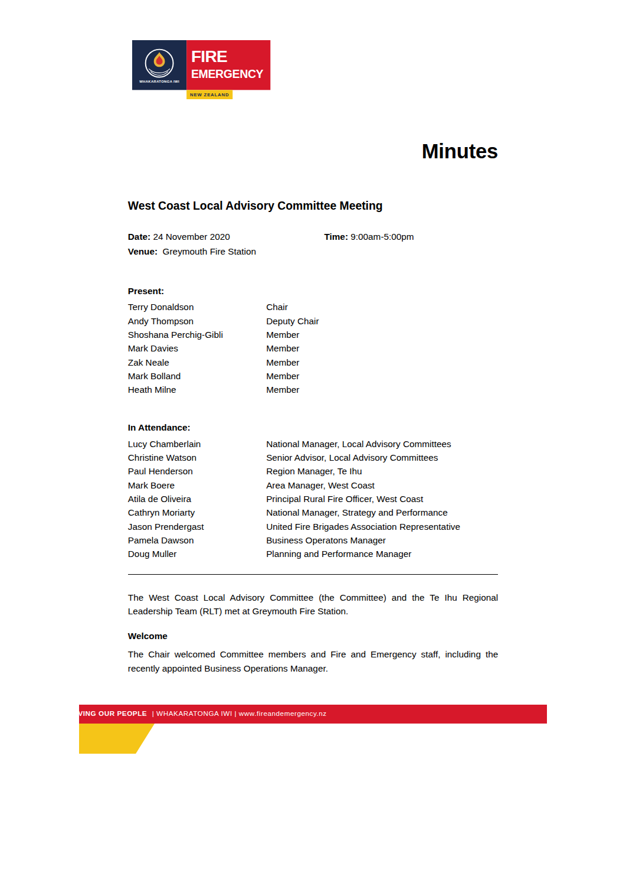WHAKARATONGA IWI FIRE EMERGENCY NEW ZEALAND
Minutes
West Coast Local Advisory Committee Meeting
Date: 24 November 2020
Time: 9:00am-5:00pm
Venue: Greymouth Fire Station
Present:
| Terry Donaldson | Chair |
| Andy Thompson | Deputy Chair |
| Shoshana Perchig-Gibli | Member |
| Mark Davies | Member |
| Zak Neale | Member |
| Mark Bolland | Member |
| Heath Milne | Member |
In Attendance:
| Lucy Chamberlain | National Manager, Local Advisory Committees |
| Christine Watson | Senior Advisor, Local Advisory Committees |
| Paul Henderson | Region Manager, Te Ihu |
| Mark Boere | Area Manager, West Coast |
| Atila de Oliveira | Principal Rural Fire Officer, West Coast |
| Cathryn Moriarty | National Manager, Strategy and Performance |
| Jason Prendergast | United Fire Brigades Association Representative |
| Pamela Dawson | Business Operatons Manager |
| Doug Muller | Planning and Performance Manager |
The West Coast Local Advisory Committee (the Committee) and the Te Ihu Regional Leadership Team (RLT) met at Greymouth Fire Station.
Welcome
The Chair welcomed Committee members and Fire and Emergency staff, including the recently appointed Business Operations Manager.
SERVING OUR PEOPLE | WHAKARATONGA IWI | www.fireandemergency.nz